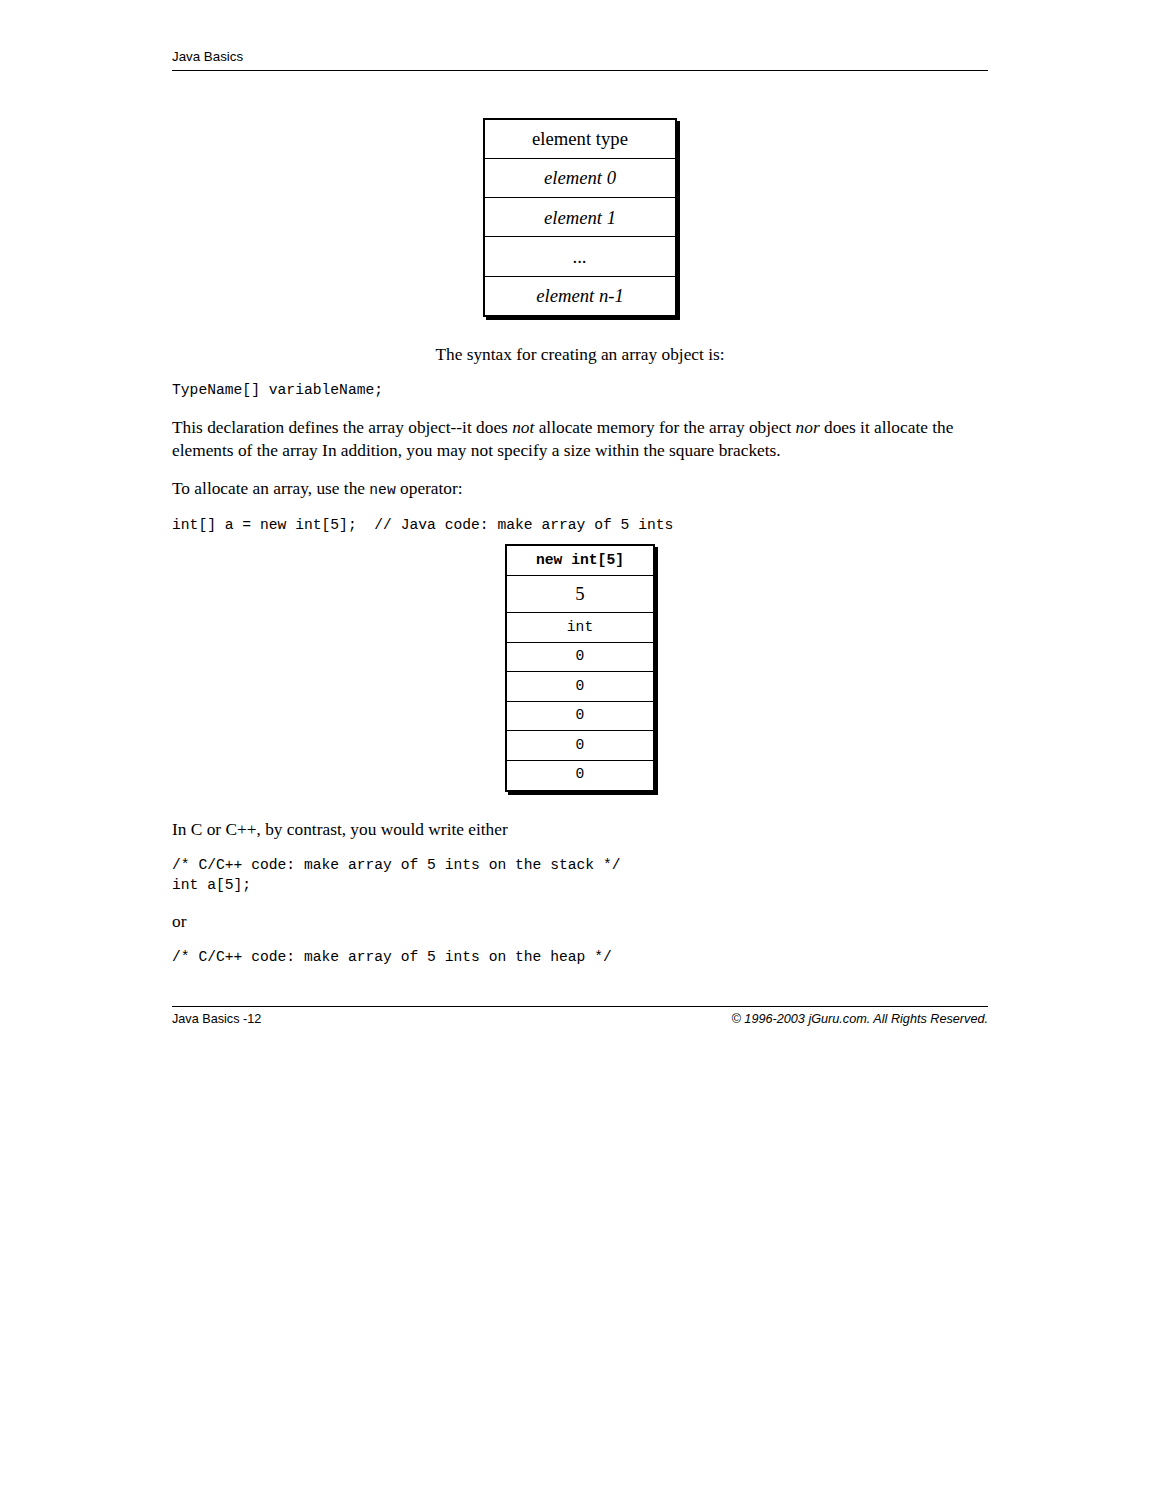Java Basics
| element type |
| element 0 |
| element 1 |
| ... |
| element n-1 |
The syntax for creating an array object is:
TypeName[] variableName;
This declaration defines the array object--it does not allocate memory for the array object nor does it allocate the elements of the array In addition, you may not specify a size within the square brackets.
To allocate an array, use the new operator:
int[] a = new int[5];  // Java code: make array of 5 ints
| new int[5] |
| 5 |
| int |
| 0 |
| 0 |
| 0 |
| 0 |
| 0 |
In C or C++, by contrast, you would write either
/* C/C++ code: make array of 5 ints on the stack */
int a[5];
or
/* C/C++ code: make array of 5 ints on the heap */
Java Basics -12 © 1996-2003 jGuru.com. All Rights Reserved.